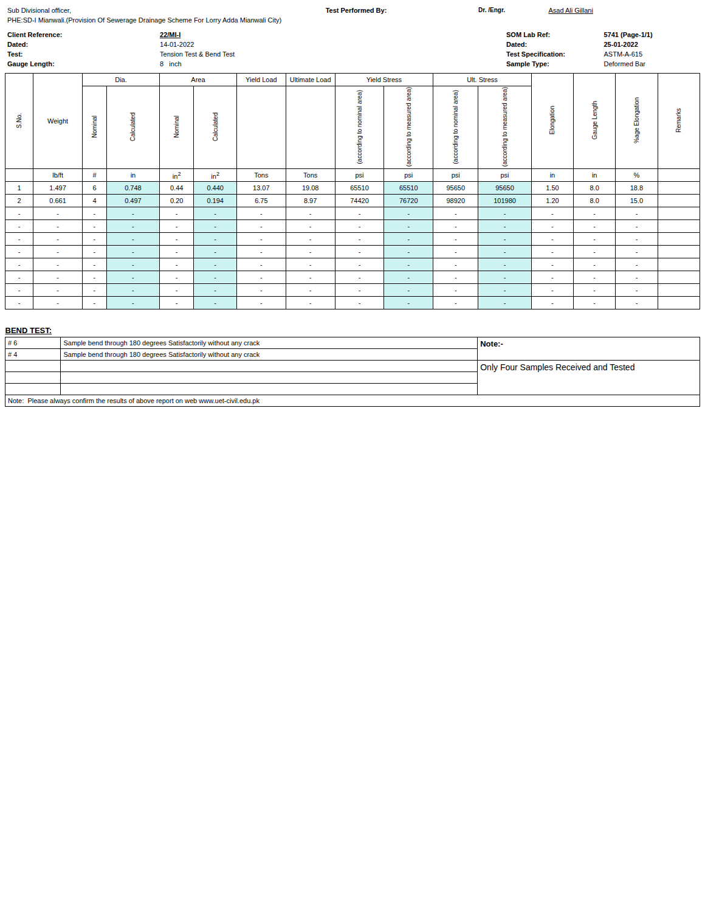| Sub Divisional officer, | Test Performed By: | Dr. /Engr. | Asad Ali Gillani |
| PHE:SD-I Mianwali.(Provision Of Sewerage Drainage Scheme For Lorry Adda Mianwali City) |
| Client Reference: | 22/MI-I | | SOM Lab Ref: | 5741 (Page-1/1) |
| Dated: | 14-01-2022 | | Dated: | 25-01-2022 |
| Test: | Tension Test & Bend Test | | Test Specification: | ASTM-A-615 |
| Gauge Length: | 8 inch | | Sample Type: | Deformed Bar |
| S.No. | Weight | Dia. | Area | Yield Load | Ultimate Load | Yield Stress | Ult. Stress | Elongation | Gauge Length | %age Elongation | Remarks |
| Nominal | Calculated | Nominal | Calculated | (according to nominal area) | (according to measured area) | (according to nominal area) | (according to measured area) |
| | lb/ft | # | in | in 2 | in 2 | Tons | Tons | psi | psi | psi | psi | in | in | % | |
| 1 | 1.497 | 6 | 0.748 | 0.44 | 0.440 | 13.07 | 19.08 | 65510 | 65510 | 95650 | 95650 | 1.50 | 8.0 | 18.8 | |
| 2 | 0.661 | 4 | 0.497 | 0.20 | 0.194 | 6.75 | 8.97 | 74420 | 76720 | 98920 | 101980 | 1.20 | 8.0 | 15.0 | |
| - | - | - | - | - | - | - | - | - | - | - | - | - | - | - | |
| - | - | - | - | - | - | - | - | - | - | - | - | - | - | - | |
| - | - | - | - | - | - | - | - | - | - | - | - | - | - | - | |
| - | - | - | - | - | - | - | - | - | - | - | - | - | - | - | |
| - | - | - | - | - | - | - | - | - | - | - | - | - | - | - | |
| - | - | - | - | - | - | - | - | - | - | - | - | - | - | - | |
| - | - | - | - | - | - | - | - | - | - | - | - | - | - | - | |
| - | - | - | - | - | - | - | - | - | - | - | - | - | - | - | |
| BEND TEST: |
| # 6 | Sample bend through 180 degrees Satisfactorily without any crack | Note:- |
| # 4 | Sample bend through 180 degrees Satisfactorily without any crack |
| | | Only Four Samples Received and Tested |
| Note: Please always confirm the results of above report on web www.uet-civil.edu.pk |